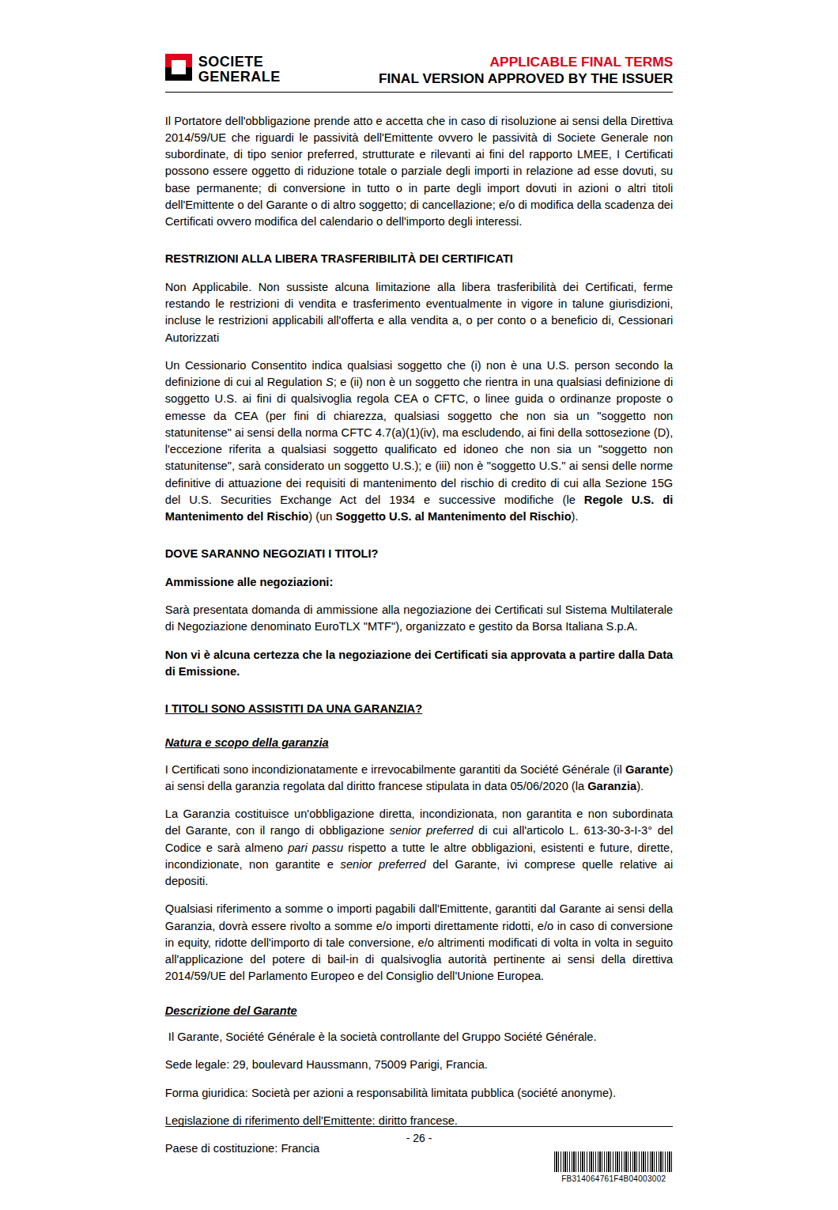SOCIETE
GENERALE
APPLICABLE FINAL TERMS
FINAL VERSION APPROVED BY THE ISSUER
Il Portatore dell'obbligazione prende atto e accetta che in caso di risoluzione ai sensi della Direttiva 2014/59/UE che riguardi le passività dell'Emittente ovvero le passività di Societe Generale non subordinate, di tipo senior preferred, strutturate e rilevanti ai fini del rapporto LMEE, I Certificati possono essere oggetto di riduzione totale o parziale degli importi in relazione ad esse dovuti, su base permanente; di conversione in tutto o in parte degli import dovuti in azioni o altri titoli dell'Emittente o del Garante o di altro soggetto; di cancellazione; e/o di modifica della scadenza dei Certificati ovvero modifica del calendario o dell'importo degli interessi.
RESTRIZIONI ALLA LIBERA TRASFERIBILITÀ DEI CERTIFICATI
Non Applicabile. Non sussiste alcuna limitazione alla libera trasferibilità dei Certificati, ferme restando le restrizioni di vendita e trasferimento eventualmente in vigore in talune giurisdizioni, incluse le restrizioni applicabili all'offerta e alla vendita a, o per conto o a beneficio di, Cessionari Autorizzati
Un Cessionario Consentito indica qualsiasi soggetto che (i) non è una U.S. person secondo la definizione di cui al Regulation S; e (ii) non è un soggetto che rientra in una qualsiasi definizione di soggetto U.S. ai fini di qualsivoglia regola CEA o CFTC, o linee guida o ordinanze proposte o emesse da CEA (per fini di chiarezza, qualsiasi soggetto che non sia un "soggetto non statunitense" ai sensi della norma CFTC 4.7(a)(1)(iv), ma escludendo, ai fini della sottosezione (D), l'eccezione riferita a qualsiasi soggetto qualificato ed idoneo che non sia un "soggetto non statunitense", sarà considerato un soggetto U.S.); e (iii) non è "soggetto U.S." ai sensi delle norme definitive di attuazione dei requisiti di mantenimento del rischio di credito di cui alla Sezione 15G del U.S. Securities Exchange Act del 1934 e successive modifiche (le Regole U.S. di Mantenimento del Rischio) (un Soggetto U.S. al Mantenimento del Rischio).
DOVE SARANNO NEGOZIATI I TITOLI?
Ammissione alle negoziazioni:
Sarà presentata domanda di ammissione alla negoziazione dei Certificati sul Sistema Multilaterale di Negoziazione denominato EuroTLX "MTF"), organizzato e gestito da Borsa Italiana S.p.A.
Non vi è alcuna certezza che la negoziazione dei Certificati sia approvata a partire dalla Data di Emissione.
I TITOLI SONO ASSISTITI DA UNA GARANZIA?
Natura e scopo della garanzia
I Certificati sono incondizionatamente e irrevocabilmente garantiti da Société Générale (il Garante) ai sensi della garanzia regolata dal diritto francese stipulata in data 05/06/2020 (la Garanzia).
La Garanzia costituisce un'obbligazione diretta, incondizionata, non garantita e non subordinata del Garante, con il rango di obbligazione senior preferred di cui all'articolo L. 613-30-3-I-3° del Codice e sarà almeno pari passu rispetto a tutte le altre obbligazioni, esistenti e future, dirette, incondizionate, non garantite e senior preferred del Garante, ivi comprese quelle relative ai depositi.
Qualsiasi riferimento a somme o importi pagabili dall'Emittente, garantiti dal Garante ai sensi della Garanzia, dovrà essere rivolto a somme e/o importi direttamente ridotti, e/o in caso di conversione in equity, ridotte dell'importo di tale conversione, e/o altrimenti modificati di volta in volta in seguito all'applicazione del potere di bail-in di qualsivoglia autorità pertinente ai sensi della direttiva 2014/59/UE del Parlamento Europeo e del Consiglio dell'Unione Europea.
Descrizione del Garante
Il Garante, Société Générale è la società controllante del Gruppo Société Générale.
Sede legale: 29, boulevard Haussmann, 75009 Parigi, Francia.
Forma giuridica: Società per azioni a responsabilità limitata pubblica (société anonyme).
Legislazione di riferimento dell'Emittente: diritto francese.
Paese di costituzione: Francia
- 26 -
FB314064761F4B04003002